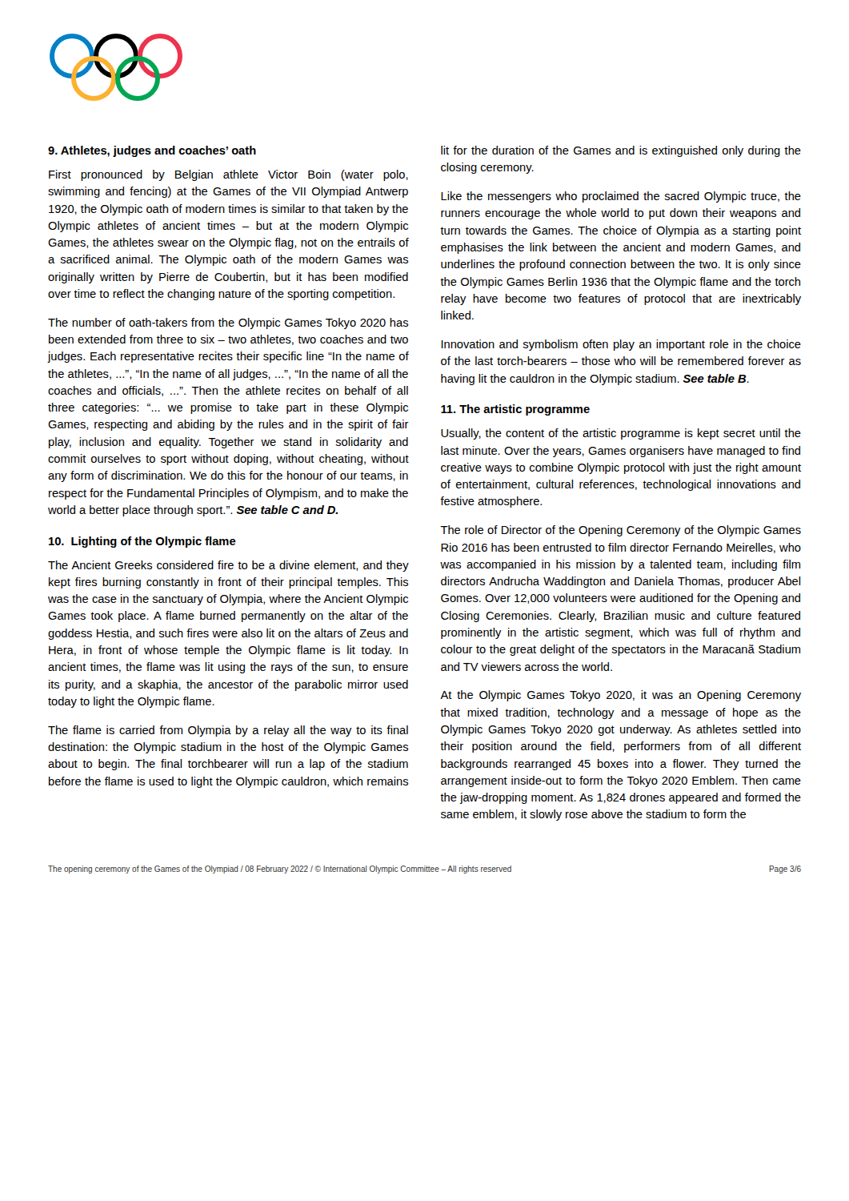9. Athletes, judges and coaches’ oath
First pronounced by Belgian athlete Victor Boin (water polo, swimming and fencing) at the Games of the VII Olympiad Antwerp 1920, the Olympic oath of modern times is similar to that taken by the Olympic athletes of ancient times – but at the modern Olympic Games, the athletes swear on the Olympic flag, not on the entrails of a sacrificed animal. The Olympic oath of the modern Games was originally written by Pierre de Coubertin, but it has been modified over time to reflect the changing nature of the sporting competition.
The number of oath-takers from the Olympic Games Tokyo 2020 has been extended from three to six – two athletes, two coaches and two judges. Each representative recites their specific line “In the name of the athletes, ...”, “In the name of all judges, ...”, “In the name of all the coaches and officials, ...”. Then the athlete recites on behalf of all three categories: “... we promise to take part in these Olympic Games, respecting and abiding by the rules and in the spirit of fair play, inclusion and equality. Together we stand in solidarity and commit ourselves to sport without doping, without cheating, without any form of discrimination. We do this for the honour of our teams, in respect for the Fundamental Principles of Olympism, and to make the world a better place through sport.”. See table C and D.
10. Lighting of the Olympic flame
The Ancient Greeks considered fire to be a divine element, and they kept fires burning constantly in front of their principal temples. This was the case in the sanctuary of Olympia, where the Ancient Olympic Games took place. A flame burned permanently on the altar of the goddess Hestia, and such fires were also lit on the altars of Zeus and Hera, in front of whose temple the Olympic flame is lit today. In ancient times, the flame was lit using the rays of the sun, to ensure its purity, and a skaphia, the ancestor of the parabolic mirror used today to light the Olympic flame.
The flame is carried from Olympia by a relay all the way to its final destination: the Olympic stadium in the host of the Olympic Games about to begin. The final torchbearer will run a lap of the stadium before the flame is used to light the Olympic cauldron, which remains lit for the duration of the Games and is extinguished only during the closing ceremony.
Like the messengers who proclaimed the sacred Olympic truce, the runners encourage the whole world to put down their weapons and turn towards the Games. The choice of Olympia as a starting point emphasises the link between the ancient and modern Games, and underlines the profound connection between the two. It is only since the Olympic Games Berlin 1936 that the Olympic flame and the torch relay have become two features of protocol that are inextricably linked.
Innovation and symbolism often play an important role in the choice of the last torch-bearers – those who will be remembered forever as having lit the cauldron in the Olympic stadium. See table B.
11. The artistic programme
Usually, the content of the artistic programme is kept secret until the last minute. Over the years, Games organisers have managed to find creative ways to combine Olympic protocol with just the right amount of entertainment, cultural references, technological innovations and festive atmosphere.
The role of Director of the Opening Ceremony of the Olympic Games Rio 2016 has been entrusted to film director Fernando Meirelles, who was accompanied in his mission by a talented team, including film directors Andrucha Waddington and Daniela Thomas, producer Abel Gomes. Over 12,000 volunteers were auditioned for the Opening and Closing Ceremonies. Clearly, Brazilian music and culture featured prominently in the artistic segment, which was full of rhythm and colour to the great delight of the spectators in the Maracanã Stadium and TV viewers across the world.
At the Olympic Games Tokyo 2020, it was an Opening Ceremony that mixed tradition, technology and a message of hope as the Olympic Games Tokyo 2020 got underway. As athletes settled into their position around the field, performers from of all different backgrounds rearranged 45 boxes into a flower. They turned the arrangement inside-out to form the Tokyo 2020 Emblem. Then came the jaw-dropping moment. As 1,824 drones appeared and formed the same emblem, it slowly rose above the stadium to form the
The opening ceremony of the Games of the Olympiad / 08 February 2022 / © International Olympic Committee – All rights reserved Page 3/6